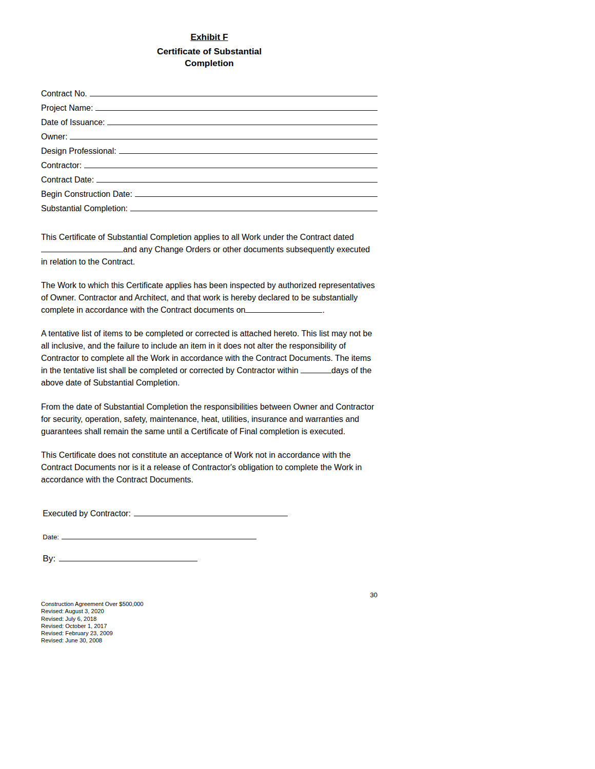Exhibit F
Certificate of Substantial
Completion
Contract No.
Project Name:
Date of Issuance:
Owner:
Design Professional:
Contractor:
Contract Date:
Begin Construction Date:
Substantial Completion:
This Certificate of Substantial Completion applies to all Work under the Contract dated and any Change Orders or other documents subsequently executed in relation to the Contract.
The Work to which this Certificate applies has been inspected by authorized representatives of Owner. Contractor and Architect, and that work is hereby declared to be substantially complete in accordance with the Contract documents on .
A tentative list of items to be completed or corrected is attached hereto. This list may not be all inclusive, and the failure to include an item in it does not alter the responsibility of Contractor to complete all the Work in accordance with the Contract Documents. The items in the tentative list shall be completed or corrected by Contractor within days of the above date of Substantial Completion.
From the date of Substantial Completion the responsibilities between Owner and Contractor for security, operation, safety, maintenance, heat, utilities, insurance and warranties and guarantees shall remain the same until a Certificate of Final completion is executed.
This Certificate does not constitute an acceptance of Work not in accordance with the Contract Documents nor is it a release of Contractor's obligation to complete the Work in accordance with the Contract Documents.
Executed by Contractor:
Date:
By:
30 Construction Agreement Over $500,000
Revised: August 3, 2020
Revised: July 6, 2018
Revised: October 1, 2017
Revised: February 23, 2009
Revised: June 30, 2008